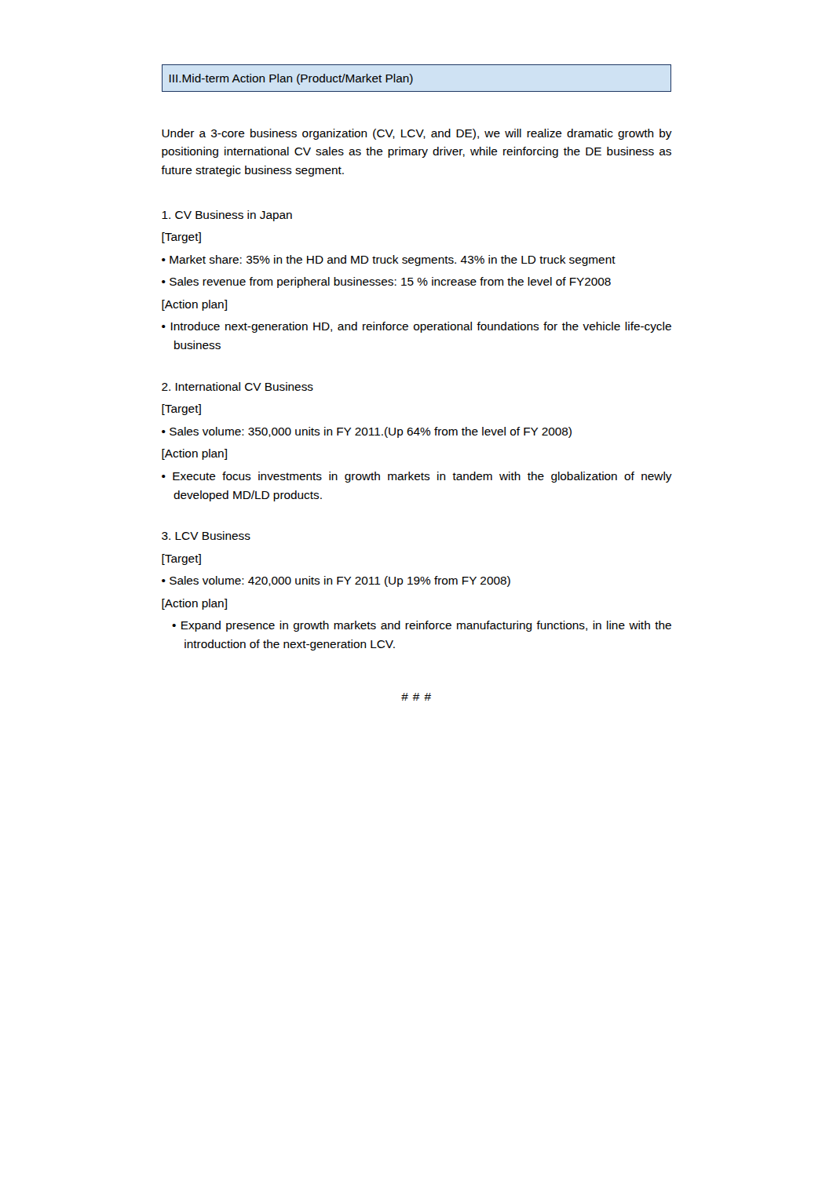III.Mid-term Action Plan (Product/Market Plan)
Under a 3-core business organization (CV, LCV, and DE), we will realize dramatic growth by positioning international CV sales as the primary driver, while reinforcing the DE business as future strategic business segment.
1. CV Business in Japan
[Target]
• Market share: 35% in the HD and MD truck segments. 43% in the LD truck segment
• Sales revenue from peripheral businesses: 15 % increase from the level of FY2008
[Action plan]
• Introduce next-generation HD, and reinforce operational foundations for the vehicle life-cycle business
2. International CV Business
[Target]
• Sales volume: 350,000 units in FY 2011.(Up 64% from the level of FY 2008)
[Action plan]
• Execute focus investments in growth markets in tandem with the globalization of newly developed MD/LD products.
3. LCV Business
[Target]
• Sales volume: 420,000 units in FY 2011 (Up 19% from FY 2008)
[Action plan]
• Expand presence in growth markets and reinforce manufacturing functions, in line with the introduction of the next-generation LCV.
# # #